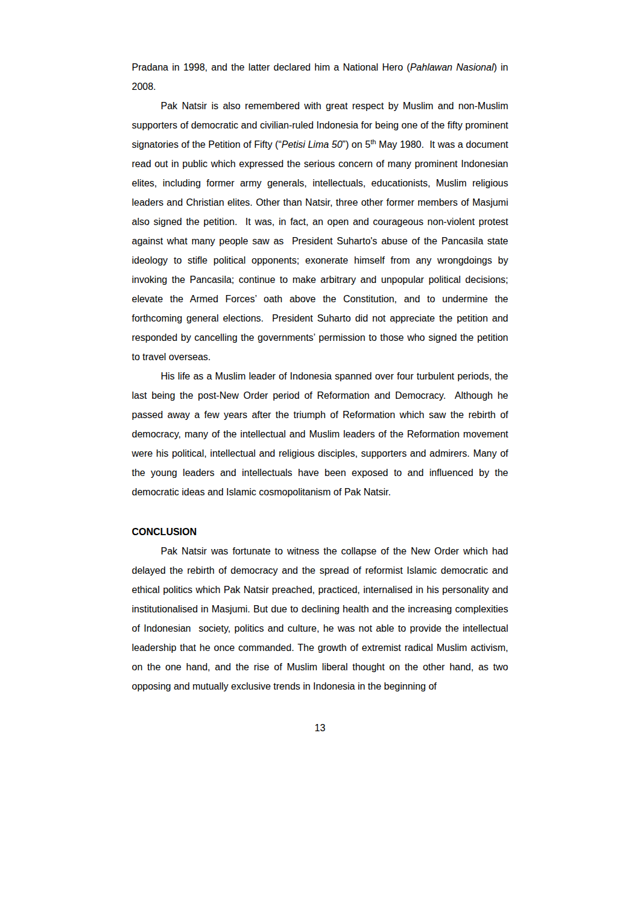Pradana in 1998, and the latter declared him a National Hero (Pahlawan Nasional) in 2008.
Pak Natsir is also remembered with great respect by Muslim and non-Muslim supporters of democratic and civilian-ruled Indonesia for being one of the fifty prominent signatories of the Petition of Fifty (“Petisi Lima 50”) on 5th May 1980. It was a document read out in public which expressed the serious concern of many prominent Indonesian elites, including former army generals, intellectuals, educationists, Muslim religious leaders and Christian elites. Other than Natsir, three other former members of Masjumi also signed the petition. It was, in fact, an open and courageous non-violent protest against what many people saw as President Suharto's abuse of the Pancasila state ideology to stifle political opponents; exonerate himself from any wrongdoings by invoking the Pancasila; continue to make arbitrary and unpopular political decisions; elevate the Armed Forces’ oath above the Constitution, and to undermine the forthcoming general elections. President Suharto did not appreciate the petition and responded by cancelling the governments’ permission to those who signed the petition to travel overseas.
His life as a Muslim leader of Indonesia spanned over four turbulent periods, the last being the post-New Order period of Reformation and Democracy. Although he passed away a few years after the triumph of Reformation which saw the rebirth of democracy, many of the intellectual and Muslim leaders of the Reformation movement were his political, intellectual and religious disciples, supporters and admirers. Many of the young leaders and intellectuals have been exposed to and influenced by the democratic ideas and Islamic cosmopolitanism of Pak Natsir.
Conclusion
Pak Natsir was fortunate to witness the collapse of the New Order which had delayed the rebirth of democracy and the spread of reformist Islamic democratic and ethical politics which Pak Natsir preached, practiced, internalised in his personality and institutionalised in Masjumi. But due to declining health and the increasing complexities of Indonesian society, politics and culture, he was not able to provide the intellectual leadership that he once commanded. The growth of extremist radical Muslim activism, on the one hand, and the rise of Muslim liberal thought on the other hand, as two opposing and mutually exclusive trends in Indonesia in the beginning of
13